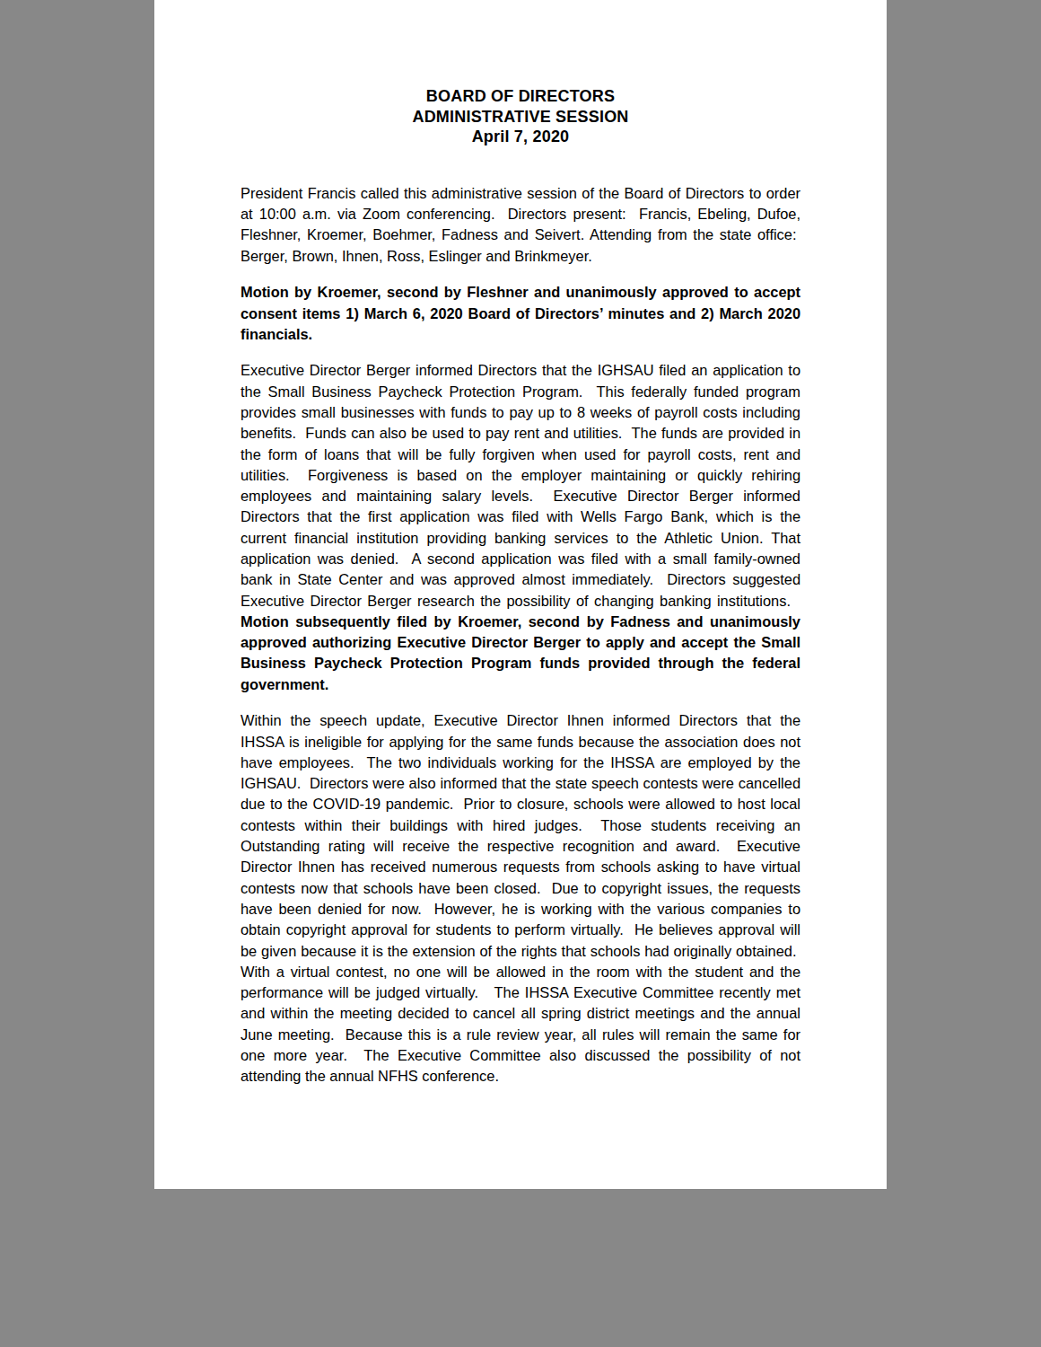BOARD OF DIRECTORS
ADMINISTRATIVE SESSION
April 7, 2020
President Francis called this administrative session of the Board of Directors to order at 10:00 a.m. via Zoom conferencing. Directors present: Francis, Ebeling, Dufoe, Fleshner, Kroemer, Boehmer, Fadness and Seivert. Attending from the state office: Berger, Brown, Ihnen, Ross, Eslinger and Brinkmeyer.
Motion by Kroemer, second by Fleshner and unanimously approved to accept consent items 1) March 6, 2020 Board of Directors’ minutes and 2) March 2020 financials.
Executive Director Berger informed Directors that the IGHSAU filed an application to the Small Business Paycheck Protection Program. This federally funded program provides small businesses with funds to pay up to 8 weeks of payroll costs including benefits. Funds can also be used to pay rent and utilities. The funds are provided in the form of loans that will be fully forgiven when used for payroll costs, rent and utilities. Forgiveness is based on the employer maintaining or quickly rehiring employees and maintaining salary levels. Executive Director Berger informed Directors that the first application was filed with Wells Fargo Bank, which is the current financial institution providing banking services to the Athletic Union. That application was denied. A second application was filed with a small family-owned bank in State Center and was approved almost immediately. Directors suggested Executive Director Berger research the possibility of changing banking institutions. Motion subsequently filed by Kroemer, second by Fadness and unanimously approved authorizing Executive Director Berger to apply and accept the Small Business Paycheck Protection Program funds provided through the federal government.
Within the speech update, Executive Director Ihnen informed Directors that the IHSSA is ineligible for applying for the same funds because the association does not have employees. The two individuals working for the IHSSA are employed by the IGHSAU. Directors were also informed that the state speech contests were cancelled due to the COVID-19 pandemic. Prior to closure, schools were allowed to host local contests within their buildings with hired judges. Those students receiving an Outstanding rating will receive the respective recognition and award. Executive Director Ihnen has received numerous requests from schools asking to have virtual contests now that schools have been closed. Due to copyright issues, the requests have been denied for now. However, he is working with the various companies to obtain copyright approval for students to perform virtually. He believes approval will be given because it is the extension of the rights that schools had originally obtained. With a virtual contest, no one will be allowed in the room with the student and the performance will be judged virtually. The IHSSA Executive Committee recently met and within the meeting decided to cancel all spring district meetings and the annual June meeting. Because this is a rule review year, all rules will remain the same for one more year. The Executive Committee also discussed the possibility of not attending the annual NFHS conference.